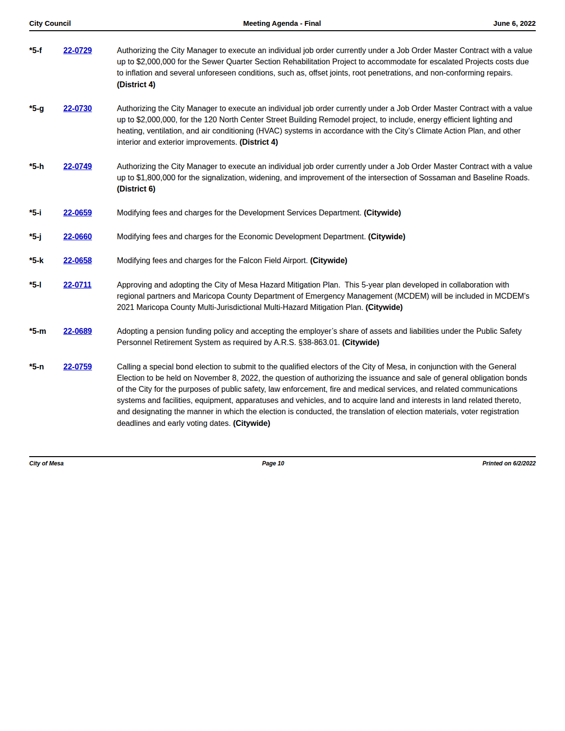City Council
Meeting Agenda - Final
June 6, 2022
| *5-f | 22-0729 | Authorizing the City Manager to execute an individual job order currently under a Job Order Master Contract with a value up to $2,000,000 for the Sewer Quarter Section Rehabilitation Project to accommodate for escalated Projects costs due to inflation and several unforeseen conditions, such as, offset joints, root penetrations, and non-conforming repairs. (District 4) |
| *5-g | 22-0730 | Authorizing the City Manager to execute an individual job order currently under a Job Order Master Contract with a value up to $2,000,000, for the 120 North Center Street Building Remodel project, to include, energy efficient lighting and heating, ventilation, and air conditioning (HVAC) systems in accordance with the City’s Climate Action Plan, and other interior and exterior improvements. (District 4) |
| *5-h | 22-0749 | Authorizing the City Manager to execute an individual job order currently under a Job Order Master Contract with a value up to $1,800,000 for the signalization, widening, and improvement of the intersection of Sossaman and Baseline Roads. (District 6) |
| *5-i | 22-0659 | Modifying fees and charges for the Development Services Department. (Citywide) |
| *5-j | 22-0660 | Modifying fees and charges for the Economic Development Department. (Citywide) |
| *5-k | 22-0658 | Modifying fees and charges for the Falcon Field Airport. (Citywide) |
| *5-l | 22-0711 | Approving and adopting the City of Mesa Hazard Mitigation Plan. This 5-year plan developed in collaboration with regional partners and Maricopa County Department of Emergency Management (MCDEM) will be included in MCDEM's 2021 Maricopa County Multi-Jurisdictional Multi-Hazard Mitigation Plan. (Citywide) |
| *5-m | 22-0689 | Adopting a pension funding policy and accepting the employer’s share of assets and liabilities under the Public Safety Personnel Retirement System as required by A.R.S. §38-863.01. (Citywide) |
| *5-n | 22-0759 | Calling a special bond election to submit to the qualified electors of the City of Mesa, in conjunction with the General Election to be held on November 8, 2022, the question of authorizing the issuance and sale of general obligation bonds of the City for the purposes of public safety, law enforcement, fire and medical services, and related communications systems and facilities, equipment, apparatuses and vehicles, and to acquire land and interests in land related thereto, and designating the manner in which the election is conducted, the translation of election materials, voter registration deadlines and early voting dates. (Citywide) |
City of Mesa
Page 10
Printed on 6/2/2022